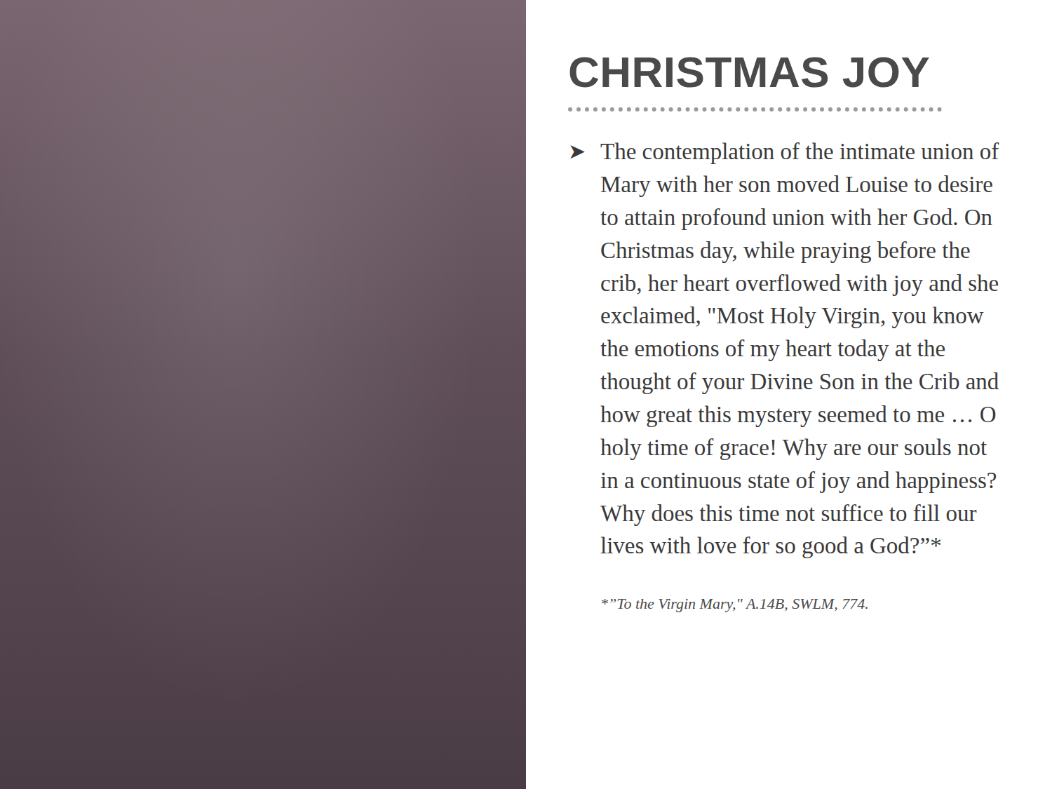Christmas Joy
The contemplation of the intimate union of Mary with her son moved Louise to desire to attain profound union with her God. On Christmas day, while praying before the crib, her heart overflowed with joy and she exclaimed, "Most Holy Virgin, you know the emotions of my heart today at the thought of your Divine Son in the Crib and how great this mystery seemed to me … O holy time of grace! Why are our souls not in a continuous state of joy and happiness? Why does this time not suffice to fill our lives with love for so good a God?”*
*”To the Virgin Mary," A.14B, SWLM, 774.